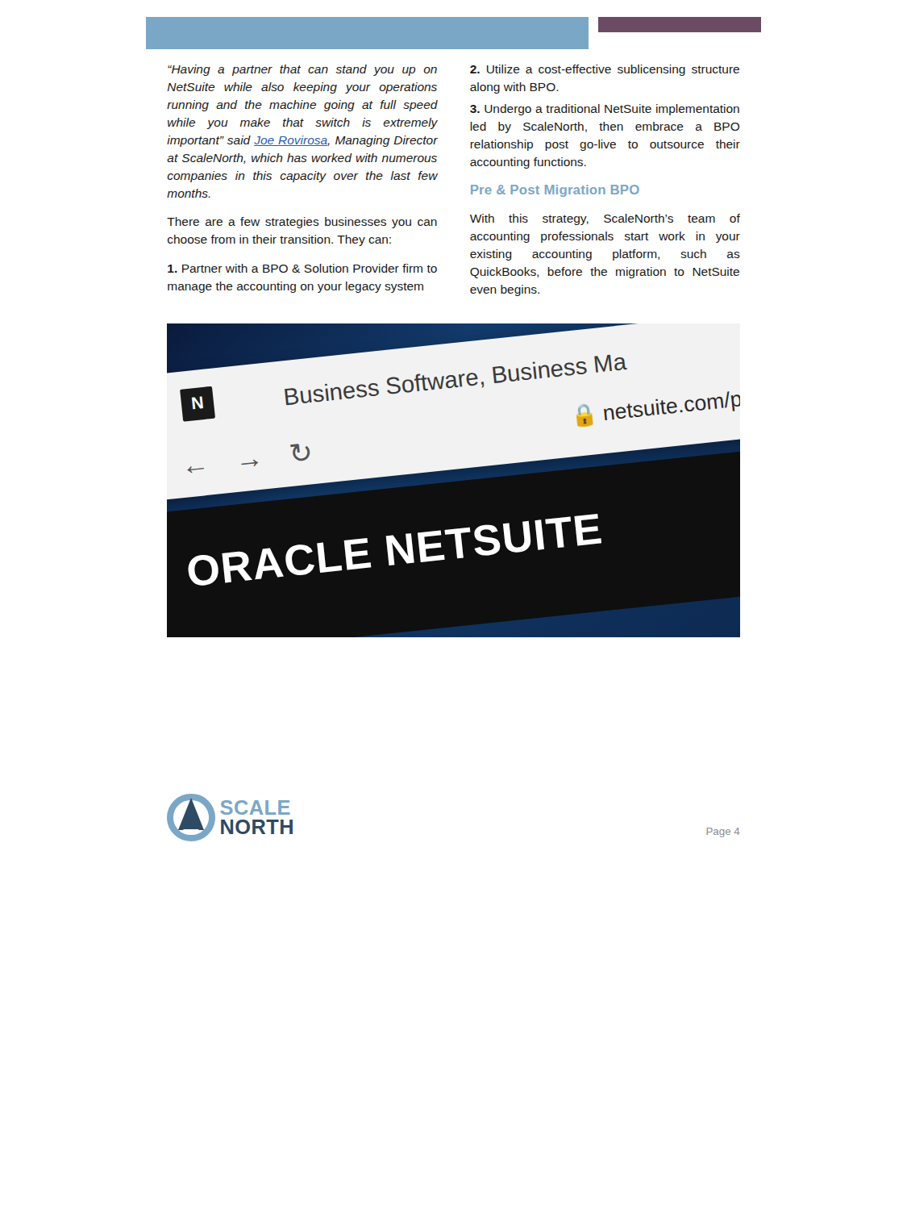“Having a partner that can stand you up on NetSuite while also keeping your operations running and the machine going at full speed while you make that switch is extremely important” said Joe Rovirosa, Managing Director at ScaleNorth, which has worked with numerous companies in this capacity over the last few months.
There are a few strategies businesses you can choose from in their transition. They can:
1. Partner with a BPO & Solution Provider firm to manage the accounting on your legacy system
2. Utilize a cost-effective sublicensing structure along with BPO.
3. Undergo a traditional NetSuite implementation led by ScaleNorth, then embrace a BPO relationship post go-live to outsource their accounting functions.
Pre & Post Migration BPO
With this strategy, ScaleNorth’s team of accounting professionals start work in your existing accounting platform, such as QuickBooks, before the migration to NetSuite even begins.
N
Business Software, Business Ma
← → ↻
🔒 netsuite.com/por
ORACLE NETSUITE
SCALE NORTH
Page 4